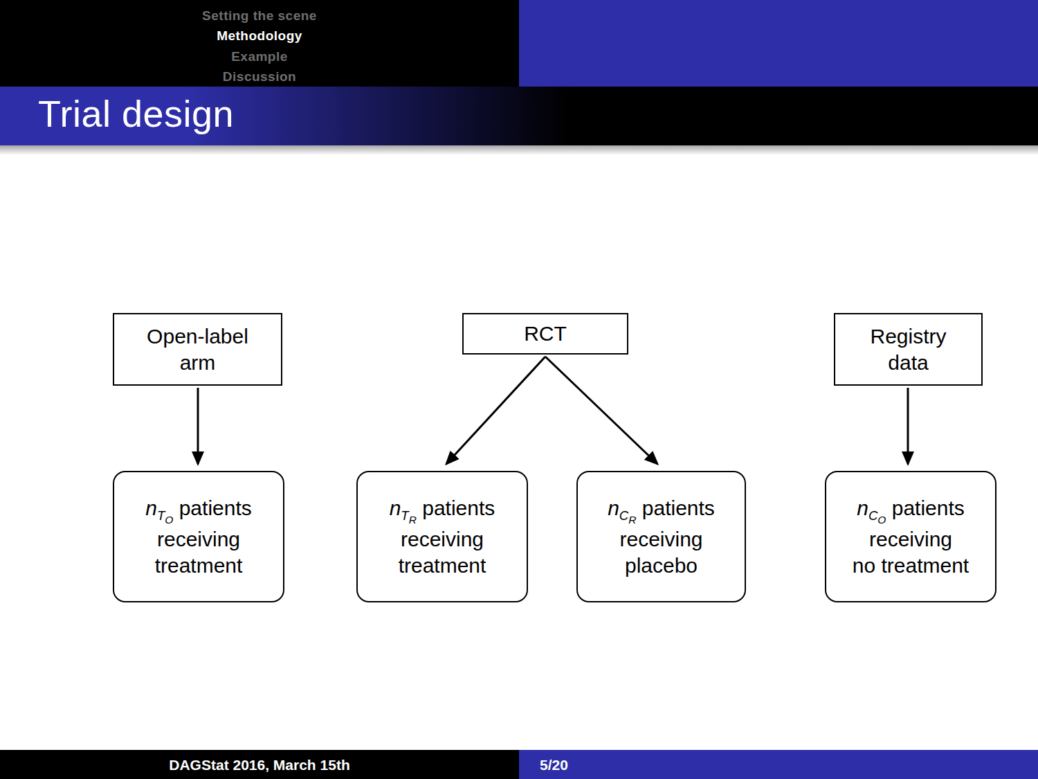Setting the scene
Methodology
Example
Discussion
Trial design
Open-label
arm
RCT
Registry
data
nTO patients
receiving
treatment
nTR patients
receiving
treatment
nCR patients
receiving
placebo
nCO patients
receiving
no treatment
DAGStat 2016, March 15th
5/20